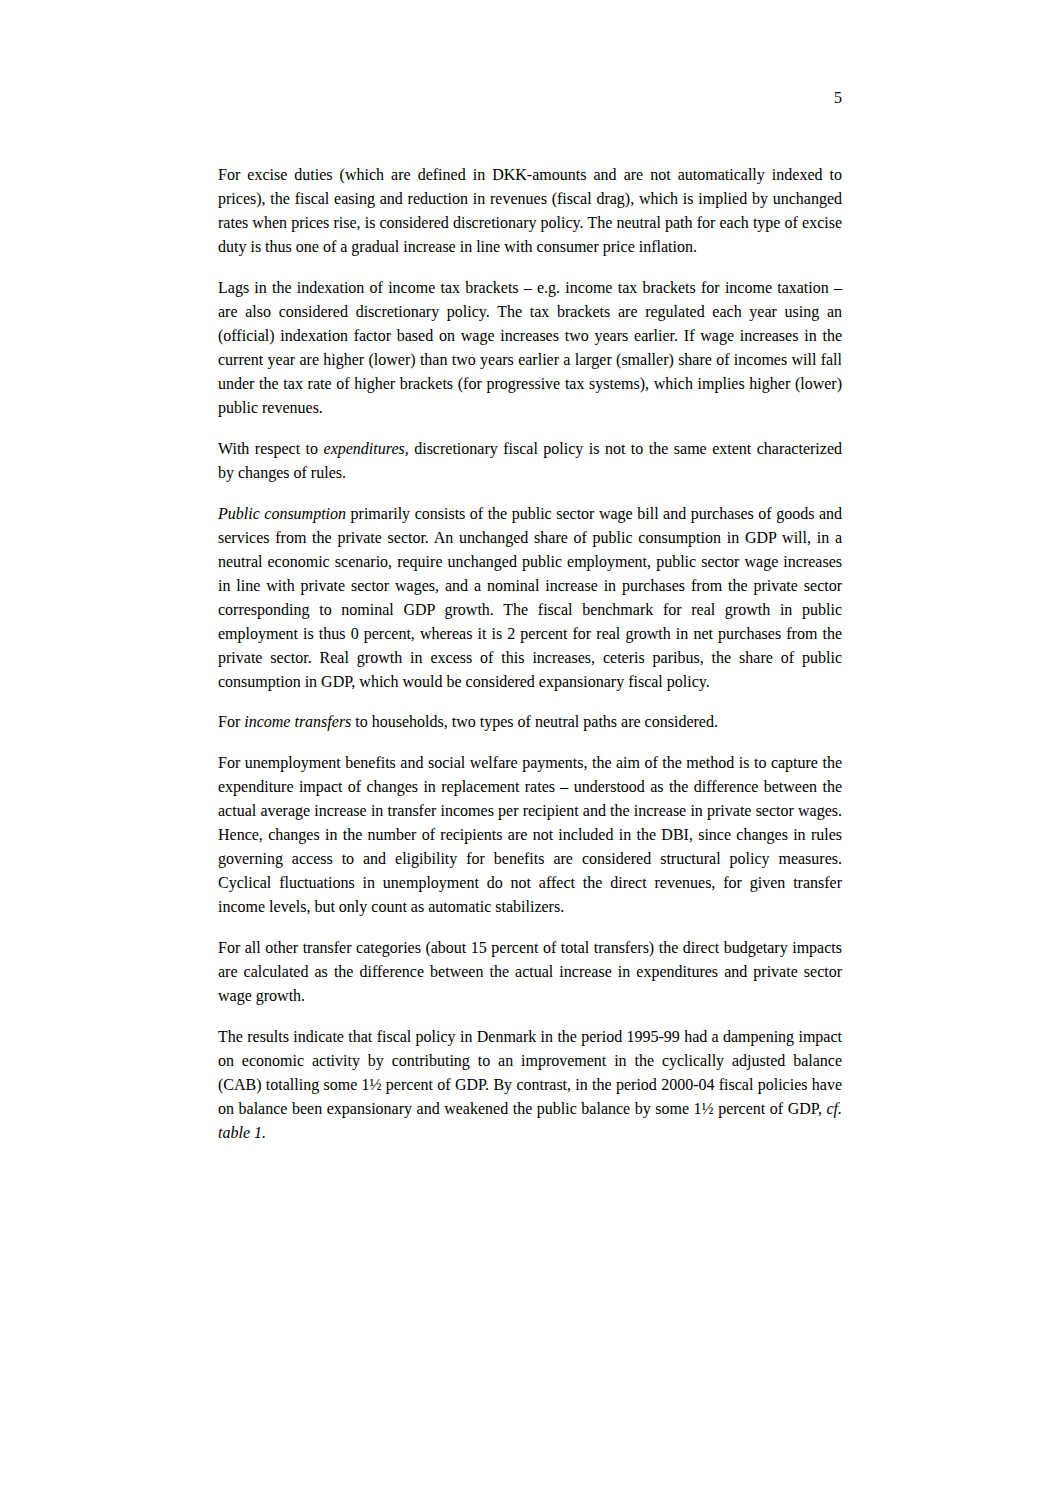5
For excise duties (which are defined in DKK-amounts and are not automatically indexed to prices), the fiscal easing and reduction in revenues (fiscal drag), which is implied by unchanged rates when prices rise, is considered discretionary policy. The neutral path for each type of excise duty is thus one of a gradual increase in line with consumer price inflation.
Lags in the indexation of income tax brackets – e.g. income tax brackets for income taxation – are also considered discretionary policy. The tax brackets are regulated each year using an (official) indexation factor based on wage increases two years earlier. If wage increases in the current year are higher (lower) than two years earlier a larger (smaller) share of incomes will fall under the tax rate of higher brackets (for progressive tax systems), which implies higher (lower) public revenues.
With respect to expenditures, discretionary fiscal policy is not to the same extent characterized by changes of rules.
Public consumption primarily consists of the public sector wage bill and purchases of goods and services from the private sector. An unchanged share of public consumption in GDP will, in a neutral economic scenario, require unchanged public employment, public sector wage increases in line with private sector wages, and a nominal increase in purchases from the private sector corresponding to nominal GDP growth. The fiscal benchmark for real growth in public employment is thus 0 percent, whereas it is 2 percent for real growth in net purchases from the private sector. Real growth in excess of this increases, ceteris paribus, the share of public consumption in GDP, which would be considered expansionary fiscal policy.
For income transfers to households, two types of neutral paths are considered.
For unemployment benefits and social welfare payments, the aim of the method is to capture the expenditure impact of changes in replacement rates – understood as the difference between the actual average increase in transfer incomes per recipient and the increase in private sector wages. Hence, changes in the number of recipients are not included in the DBI, since changes in rules governing access to and eligibility for benefits are considered structural policy measures. Cyclical fluctuations in unemployment do not affect the direct revenues, for given transfer income levels, but only count as automatic stabilizers.
For all other transfer categories (about 15 percent of total transfers) the direct budgetary impacts are calculated as the difference between the actual increase in expenditures and private sector wage growth.
The results indicate that fiscal policy in Denmark in the period 1995-99 had a dampening impact on economic activity by contributing to an improvement in the cyclically adjusted balance (CAB) totalling some 1½ percent of GDP. By contrast, in the period 2000-04 fiscal policies have on balance been expansionary and weakened the public balance by some 1½ percent of GDP, cf. table 1.